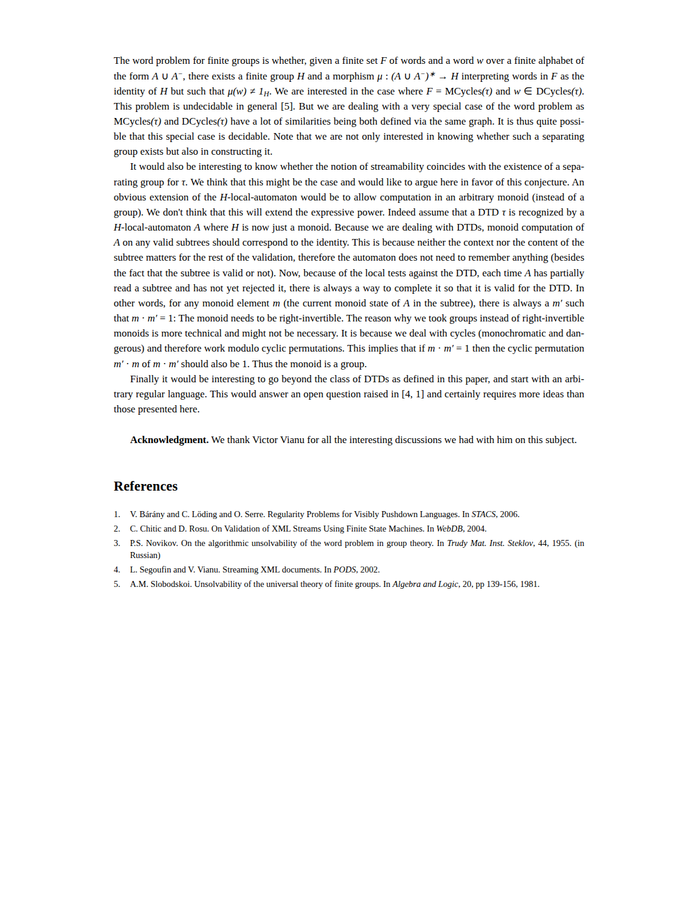The word problem for finite groups is whether, given a finite set F of words and a word w over a finite alphabet of the form A ∪ A−, there exists a finite group H and a morphism μ : (A ∪ A−)∗ → H interpreting words in F as the identity of H but such that μ(w) ≠ 1H. We are interested in the case where F = MCycles(τ) and w ∈ DCycles(τ). This problem is undecidable in general [5]. But we are dealing with a very special case of the word problem as MCycles(τ) and DCycles(τ) have a lot of similarities being both defined via the same graph. It is thus quite possible that this special case is decidable. Note that we are not only interested in knowing whether such a separating group exists but also in constructing it.
It would also be interesting to know whether the notion of streamability coincides with the existence of a separating group for τ. We think that this might be the case and would like to argue here in favor of this conjecture. An obvious extension of the H-local-automaton would be to allow computation in an arbitrary monoid (instead of a group). We don't think that this will extend the expressive power. Indeed assume that a DTD τ is recognized by a H-local-automaton A where H is now just a monoid. Because we are dealing with DTDs, monoid computation of A on any valid subtrees should correspond to the identity. This is because neither the context nor the content of the subtree matters for the rest of the validation, therefore the automaton does not need to remember anything (besides the fact that the subtree is valid or not). Now, because of the local tests against the DTD, each time A has partially read a subtree and has not yet rejected it, there is always a way to complete it so that it is valid for the DTD. In other words, for any monoid element m (the current monoid state of A in the subtree), there is always a m′ such that m · m′ = 1: The monoid needs to be right-invertible. The reason why we took groups instead of right-invertible monoids is more technical and might not be necessary. It is because we deal with cycles (monochromatic and dangerous) and therefore work modulo cyclic permutations. This implies that if m · m′ = 1 then the cyclic permutation m′ · m of m · m′ should also be 1. Thus the monoid is a group.
Finally it would be interesting to go beyond the class of DTDs as defined in this paper, and start with an arbitrary regular language. This would answer an open question raised in [4, 1] and certainly requires more ideas than those presented here.
Acknowledgment. We thank Victor Vianu for all the interesting discussions we had with him on this subject.
References
1. V. Bárány and C. Löding and O. Serre. Regularity Problems for Visibly Pushdown Languages. In STACS, 2006.
2. C. Chitic and D. Rosu. On Validation of XML Streams Using Finite State Machines. In WebDB, 2004.
3. P.S. Novikov. On the algorithmic unsolvability of the word problem in group theory. In Trudy Mat. Inst. Steklov, 44, 1955. (in Russian)
4. L. Segoufin and V. Vianu. Streaming XML documents. In PODS, 2002.
5. A.M. Slobodskoi. Unsolvability of the universal theory of finite groups. In Algebra and Logic, 20, pp 139-156, 1981.